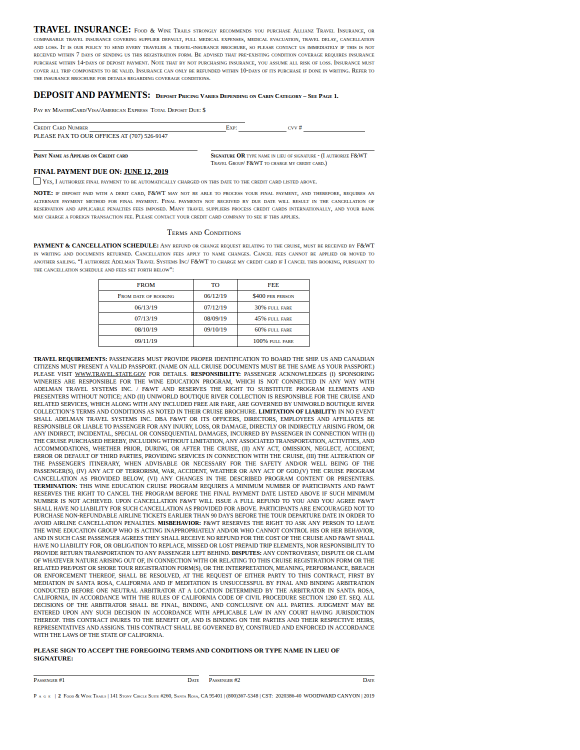TRAVEL INSURANCE:
Food & Wine Trails strongly recommends you purchase Allianz Travel Insurance, or comparable travel insurance covering supplier default, full medical expenses, medical evacuation, travel delay, cancellation and loss. It is our policy to send every traveler a travel-insurance brochure, so please contact us immediately if this is not received within 7 days of sending us this registration form. Be advised that pre-existing condition coverage requires insurance purchase within 14-days of deposit payment. Note that by not purchasing insurance, you assume all risk of loss. Insurance must cover all trip components to be valid. Insurance can only be refunded within 10-days of its purchase if done in writing. Refer to the insurance brochure for details regarding coverage conditions.
DEPOSIT AND PAYMENTS:
Deposit Pricing Varies Depending on Cabin Category – See Page 1.
Pay by MasterCard/Visa/American Express Total Deposit Due: $
Credit Card Number Exp: cvv #
PLEASE FAX TO OUR OFFICES AT (707) 526-9147
Print Name as Appears on Credit card
Signature OR type name in lieu of signature - (I authorize F&WT Travel Group/ F&WT to charge my credit card.)
FINAL PAYMENT DUE ON: JUNE 12, 2019
Yes, I authorize final payment to be automatically charged on this date to the credit card listed above.
NOTE: if deposit paid with a debit card, F&WT may not be able to process your final payment, and therefore, requires an alternate payment method for final payment. Final payments not received by due date will result in the cancellation of reservation and applicable penalties fees imposed. Many travel suppliers process credit cards internationally, and your bank may charge a foreign transaction fee. Please contact your credit card company to see if this applies.
Terms and Conditions
PAYMENT & CANCELLATION SCHEDULE: Any refund or change request relating to the cruise, must be received by F&WT in writing and documents returned. Cancellation fees apply to name changes. Cancel fees cannot be applied or moved to another sailing. “I authorize Adelman Travel Systems Inc/ F&WT to charge my credit card if I cancel this booking, pursuant to the cancellation schedule and fees set forth below”:
| FROM | TO | FEE |
| --- | --- | --- |
| From date of booking | 06/12/19 | $400 per person |
| 06/13/19 | 07/12/19 | 30% full fare |
| 07/13/19 | 08/09/19 | 45% full fare |
| 08/10/19 | 09/10/19 | 60% full fare |
| 09/11/19 | | 100% full fare |
TRAVEL REQUIREMENTS: PASSENGERS MUST PROVIDE PROPER IDENTIFICATION TO BOARD THE SHIP. US AND CANADIAN CITIZENS MUST PRESENT A VALID PASSPORT. (NAME ON ALL CRUISE DOCUMENTS MUST BE THE SAME AS YOUR PASSPORT.) PLEASE VISIT WWW.TRAVEL.STATE.GOV FOR DETAILS. RESPONSIBILITY: PASSENGER ACKNOWLEDGES (I) SPONSORING WINERIES ARE RESPONSIBLE FOR THE WINE EDUCATION PROGRAM, WHICH IS NOT CONNECTED IN ANY WAY WITH ADELMAN TRAVEL SYSTEMS INC. / F&WT AND RESERVES THE RIGHT TO SUBSTITUTE PROGRAM ELEMENTS AND PRESENTERS WITHOUT NOTICE; AND (II) UNIWORLD BOUTIQUE RIVER COLLECTION IS RESPONSIBLE FOR THE CRUISE AND RELATED SERVICES, WHICH ALONG WITH ANY INCLUDED FREE AIR FARE, ARE GOVERNED BY UNIWORLD BOUTIQUE RIVER COLLECTION’S TERMS AND CONDITIONS AS NOTED IN THEIR CRUISE BROCHURE. LIMITATION OF LIABILITY: IN NO EVENT SHALL ADELMAN TRAVEL SYSTEMS INC. DBA F&WT OR ITS OFFICERS, DIRECTORS, EMPLOYEES AND AFFILIATES BE RESPONSIBLE OR LIABLE TO PASSENGER FOR ANY INJURY, LOSS, OR DAMAGE, DIRECTLY OR INDIRECTLY ARISING FROM, OR ANY INDIRECT, INCIDENTAL, SPECIAL OR CONSEQUENTIAL DAMAGES, INCURRED BY PASSENGER IN CONNECTION WITH (I) THE CRUISE PURCHASED HEREBY, INCLUDING WITHOUT LIMITATION, ANY ASSOCIATED TRANSPORTATION, ACTIVITIES, AND ACCOMMODATIONS, WHETHER PRIOR, DURING, OR AFTER THE CRUISE, (II) ANY ACT, OMISSION, NEGLECT, ACCIDENT, ERROR OR DEFAULT OF THIRD PARTIES, PROVIDING SERVICES IN CONNECTION WITH THE CRUISE, (III) THE ALTERATION OF THE PASSENGER'S ITINERARY, WHEN ADVISABLE OR NECESSARY FOR THE SAFETY AND/OR WELL BEING OF THE PASSENGER(S), (IV) ANY ACT OF TERRORISM, WAR, ACCIDENT, WEATHER OR ANY ACT OF GOD,(V) THE CRUISE PROGRAM CANCELLATION AS PROVIDED BELOW, (VI) ANY CHANGES IN THE DESCRIBED PROGRAM CONTENT OR PRESENTERS. TERMINATION: THIS WINE EDUCATION CRUISE PROGRAM REQUIRES A MINIMUM NUMBER OF PARTICIPANTS AND F&WT RESERVES THE RIGHT TO CANCEL THE PROGRAM BEFORE THE FINAL PAYMENT DATE LISTED ABOVE IF SUCH MINIMUM NUMBER IS NOT ACHIEVED. UPON CANCELLATION F&WT WILL ISSUE A FULL REFUND TO YOU AND YOU AGREE F&WT SHALL HAVE NO LIABILITY FOR SUCH CANCELLATION AS PROVIDED FOR ABOVE. PARTICIPANTS ARE ENCOURAGED NOT TO PURCHASE NON-REFUNDABLE AIRLINE TICKETS EARLIER THAN 90 DAYS BEFORE THE TOUR DEPARTURE DATE IN ORDER TO AVOID AIRLINE CANCELLATION PENALTIES. MISBEHAVIOR: F&WT RESERVES THE RIGHT TO ASK ANY PERSON TO LEAVE THE WINE EDUCATION GROUP WHO IS ACTING INAPPROPRIATELY AND/OR WHO CANNOT CONTROL HIS OR HER BEHAVIOR, AND IN SUCH CASE PASSENGER AGREES THEY SHALL RECEIVE NO REFUND FOR THE COST OF THE CRUISE AND F&WT SHALL HAVE NO LIABILITY FOR, OR OBLIGATION TO REPLACE, MISSED OR LOST PREPAID TRIP ELEMENTS, NOR RESPONSIBILITY TO PROVIDE RETURN TRANSPORTATION TO ANY PASSENGER LEFT BEHIND. DISPUTES: ANY CONTROVERSY, DISPUTE OR CLAIM OF WHATEVER NATURE ARISING OUT OF, IN CONNECTION WITH OR RELATING TO THIS CRUISE REGISTRATION FORM OR THE RELATED PRE/POST OR SHORE TOUR REGISTRATION FORM(S), OR THE INTERPRETATION, MEANING, PERFORMANCE, BREACH OR ENFORCEMENT THEREOF, SHALL BE RESOLVED, AT THE REQUEST OF EITHER PARTY TO THIS CONTRACT, FIRST BY MEDIATION IN SANTA ROSA, CALIFORNIA AND IF MEDITATION IS UNSUCCESSFUL BY FINAL AND BINDING ARBITRATION CONDUCTED BEFORE ONE NEUTRAL ARBITRATOR AT A LOCATION DETERMINED BY THE ARBITRATOR IN SANTA ROSA, CALIFORNIA, IN ACCORDANCE WITH THE RULES OF CALIFORNIA CODE OF CIVIL PROCEDURE SECTION 1280 ET. SEQ. ALL DECISIONS OF THE ARBITRATOR SHALL BE FINAL, BINDING, AND CONCLUSIVE ON ALL PARTIES. JUDGMENT MAY BE ENTERED UPON ANY SUCH DECISION IN ACCORDANCE WITH APPLICABLE LAW IN ANY COURT HAVING JURISDICTION THEREOF. THIS CONTRACT INURES TO THE BENEFIT OF, AND IS BINDING ON THE PARTIES AND THEIR RESPECTIVE HEIRS, REPRESENTATIVES AND ASSIGNS. THIS CONTRACT SHALL BE GOVERNED BY, CONSTRUED AND ENFORCED IN ACCORDANCE WITH THE LAWS OF THE STATE OF CALIFORNIA.
PLEASE SIGN TO ACCEPT THE FOREGOING TERMS AND CONDITIONS OR TYPE NAME IN LIEU OF SIGNATURE:
Passenger #1 Date
Passenger #2 Date
P a g e | 2 Food & Wine Trails | 141 Stony Circle Suite #260, Santa Rosa, CA 95401 | (800)367-5348 | CST: 2020386-40 WOODWARD CANYON | 2019